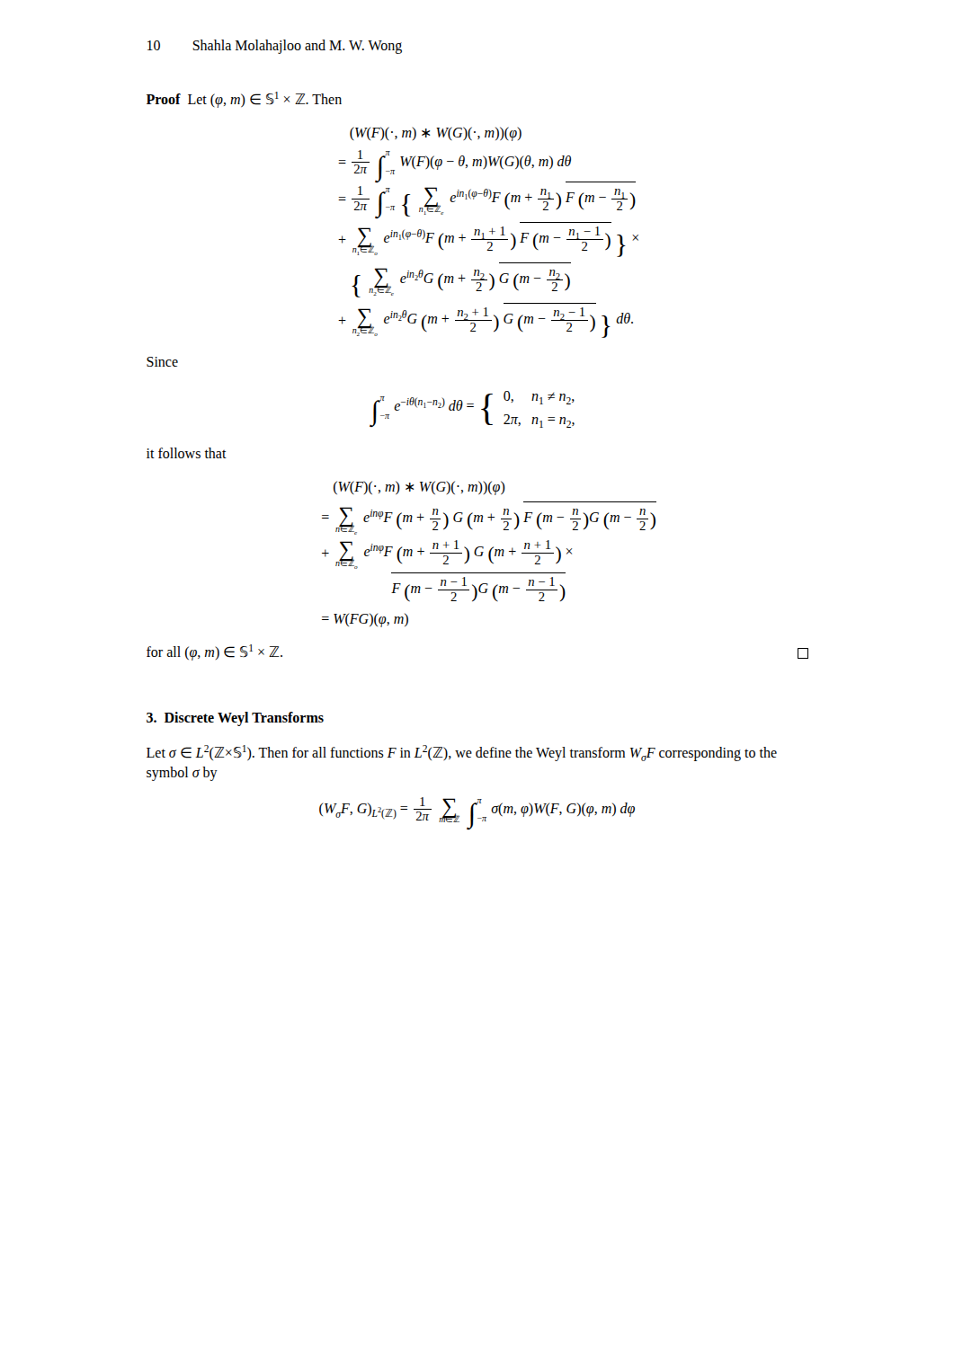10 Shahla Molahajloo and M. W. Wong
Proof Let (φ, m) ∈ 𝕊1 × ℤ. Then
| | ( W ( F )(·, m ) ∗ W ( G )(·, m ))( φ ) |
| = | 1 2 π ∫ π − π W ( F )( φ − θ , m ) W ( G )( θ , m ) dθ |
| = | 1 2 π ∫ π − π { ∑ n 1 ∈ℤ e e in 1 ( φ − θ ) F ( m + n 1 2 ) F ( m − n 1 2 ) |
| + | ∑ n 1 ∈ℤ o e in 1 ( φ − θ ) F ( m + n 1 + 1 2 ) F ( m − n 1 − 1 2 ) } × |
| | { ∑ n 2 ∈ℤ e e in 2 θ G ( m + n 2 2 ) G ( m − n 2 2 ) |
| + | ∑ n 2 ∈ℤ o e in 2 θ G ( m + n 2 + 1 2 ) G ( m − n 2 − 1 2 ) } dθ . |
Since
∫π−π e−iθ(n1−n2) dθ = {
| 0, | n 1 ≠ n 2 , |
| 2 π , | n 1 = n 2 , |
it follows that
| | ( W ( F )(·, m ) ∗ W ( G )(·, m ))( φ ) |
| = | ∑ n ∈ℤ e e inφ F ( m + n 2 ) G ( m + n 2 ) F ( m − n 2 ) G ( m − n 2 ) |
| + | ∑ n ∈ℤ o e inφ F ( m + n + 1 2 ) G ( m + n + 1 2 ) × |
| | F ( m − n − 1 2 ) G ( m − n − 1 2 ) |
| = | W ( FG )( φ , m ) |
for all (φ, m) ∈ 𝕊1 × ℤ.
3. Discrete Weyl Transforms
Let σ ∈ L2(ℤ×𝕊1). Then for all functions F in L2(ℤ), we define the Weyl transform WσF corresponding to the symbol σ by
(WσF, G)L2(ℤ) = 12π ∑m∈ℤ ∫π−π σ(m, φ)W(F, G)(φ, m) dφ